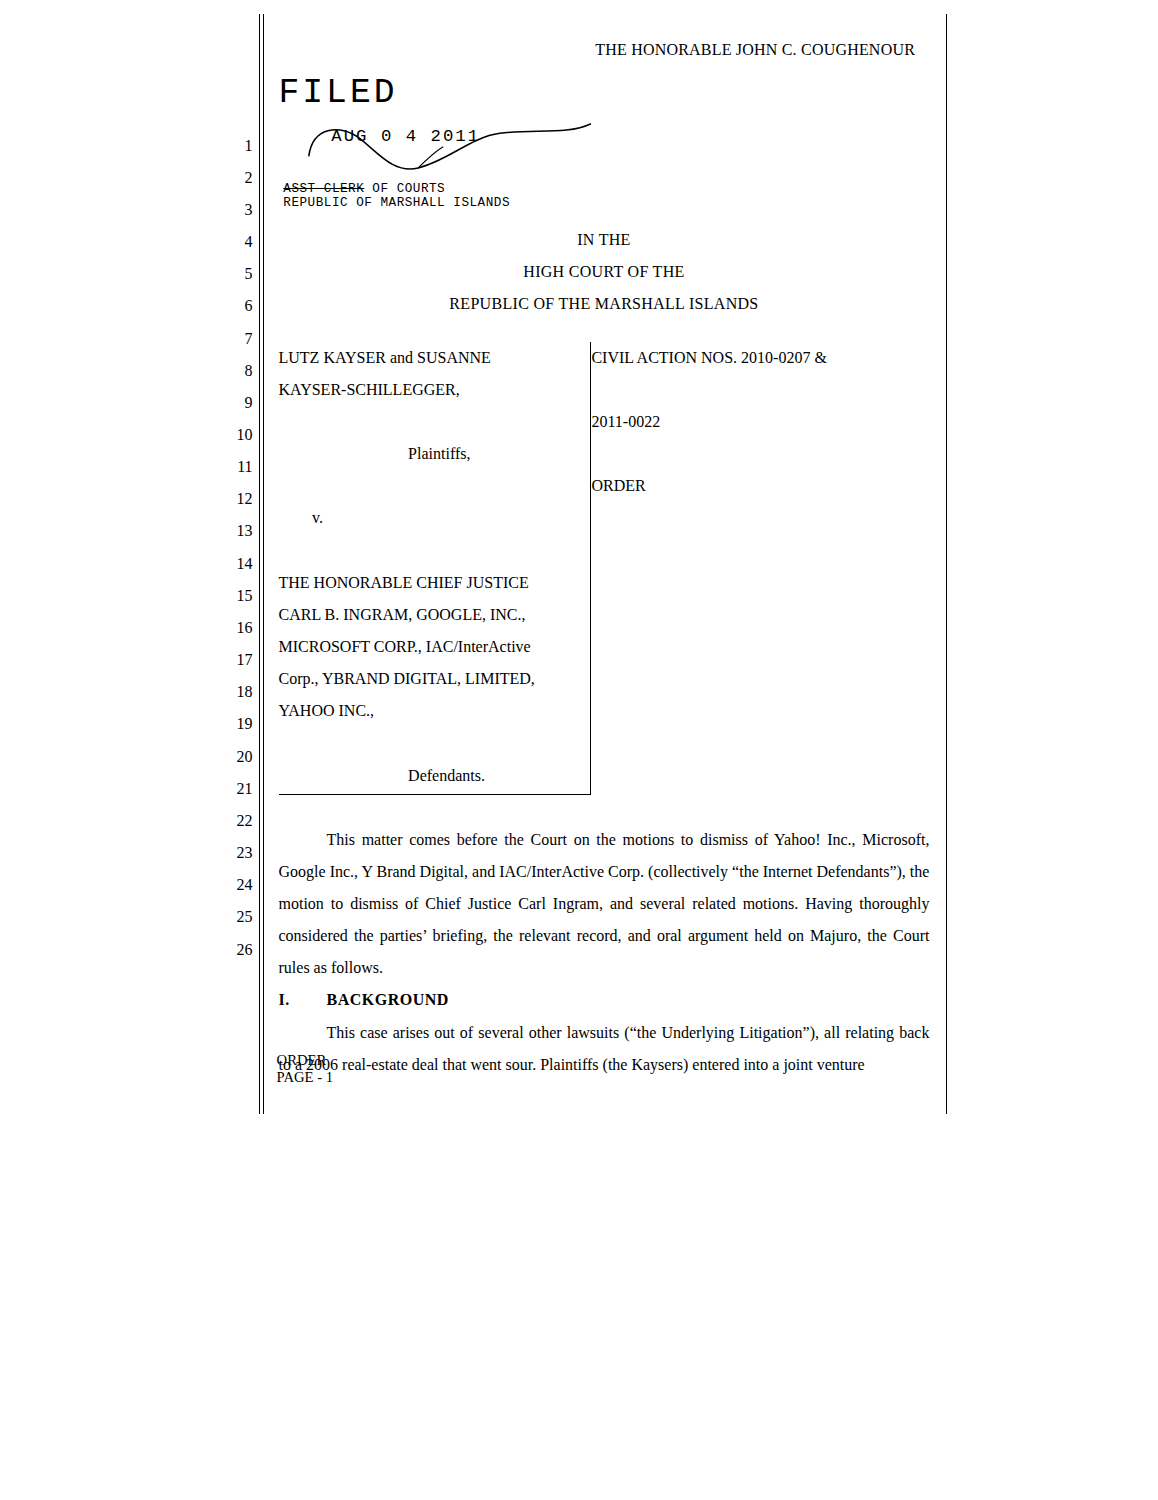1
2
3
4
5
6
7
8
9
10
11
12
13
14
15
16
17
18
19
20
21
22
23
24
25
26
THE HONORABLE JOHN C. COUGHENOUR
FILED
AUG 0 4 2011
ASST CLERK OF COURTS
REPUBLIC OF MARSHALL ISLANDS
IN THE
HIGH COURT OF THE
REPUBLIC OF THE MARSHALL ISLANDS
| LUTZ KAYSER and SUSANNE KAYSER-SCHILLEGGER, Plaintiffs, v. THE HONORABLE CHIEF JUSTICE CARL B. INGRAM, GOOGLE, INC., MICROSOFT CORP., IAC/InterActive Corp., YBRAND DIGITAL, LIMITED, YAHOO INC., Defendants. | CIVIL ACTION NOS. 2010-0207 & 2011-0022 ORDER |
This matter comes before the Court on the motions to dismiss of Yahoo! Inc., Microsoft, Google Inc., Y Brand Digital, and IAC/InterActive Corp. (collectively “the Internet Defendants”), the motion to dismiss of Chief Justice Carl Ingram, and several related motions. Having thoroughly considered the parties’ briefing, the relevant record, and oral argument held on Majuro, the Court rules as follows.
I. BACKGROUND
This case arises out of several other lawsuits (“the Underlying Litigation”), all relating back to a 2006 real-estate deal that went sour. Plaintiffs (the Kaysers) entered into a joint venture
ORDER
PAGE - 1